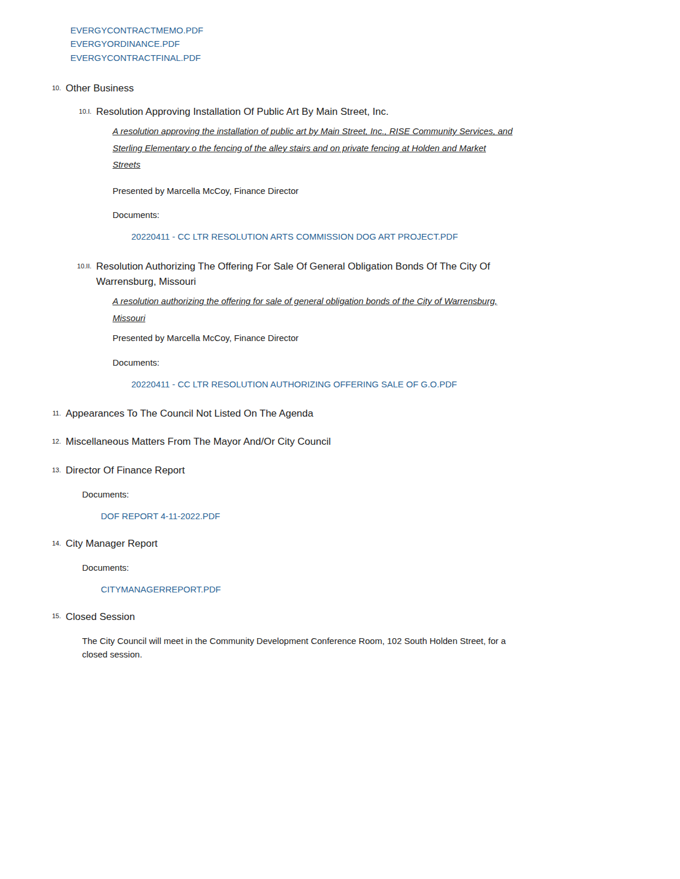EVERGYCONTRACTMEMO.PDF EVERGYORDINANCE.PDF EVERGYCONTRACTFINAL.PDF
10. Other Business
10.I. Resolution Approving Installation Of Public Art By Main Street, Inc. A resolution approving the installation of public art by Main Street, Inc., RISE Community Services, and Sterling Elementary o the fencing of the alley stairs and on private fencing at Holden and Market Streets Presented by Marcella McCoy, Finance Director Documents:
20220411 - CC LTR RESOLUTION ARTS COMMISSION DOG ART PROJECT.PDF
10.II. Resolution Authorizing The Offering For Sale Of General Obligation Bonds Of The City Of Warrensburg, Missouri A resolution authorizing the offering for sale of general obligation bonds of the City of Warrensburg, Missouri Presented by Marcella McCoy, Finance Director Documents:
20220411 - CC LTR RESOLUTION AUTHORIZING OFFERING SALE OF G.O.PDF
11. Appearances To The Council Not Listed On The Agenda
12. Miscellaneous Matters From The Mayor And/Or City Council
13. Director Of Finance Report
Documents:
DOF REPORT 4-11-2022.PDF
14. City Manager Report
Documents:
CITYMANAGERREPORT.PDF
15. Closed Session
The City Council will meet in the Community Development Conference Room, 102 South Holden Street, for a closed session.